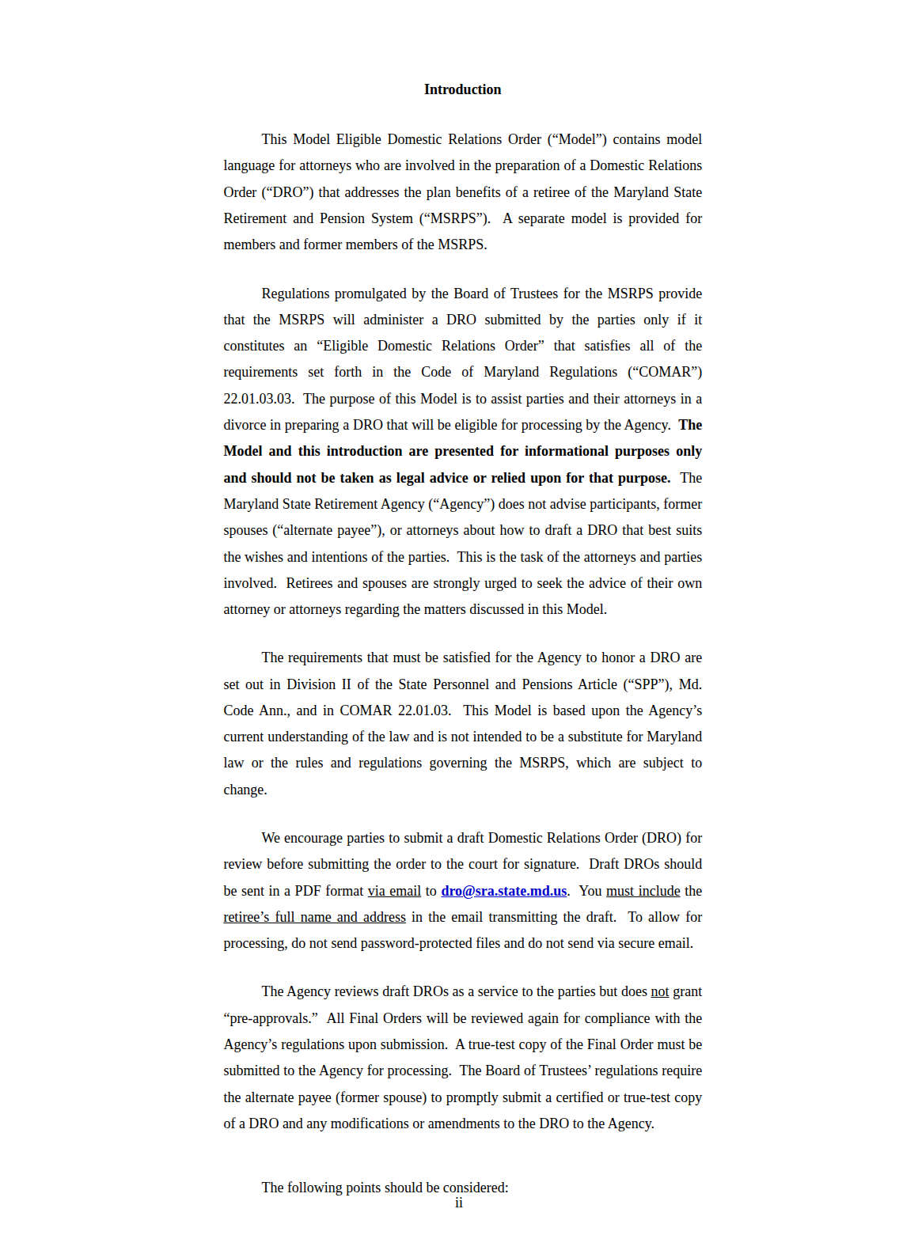Introduction
This Model Eligible Domestic Relations Order (“Model”) contains model language for attorneys who are involved in the preparation of a Domestic Relations Order (“DRO”) that addresses the plan benefits of a retiree of the Maryland State Retirement and Pension System (“MSRPS”). A separate model is provided for members and former members of the MSRPS.
Regulations promulgated by the Board of Trustees for the MSRPS provide that the MSRPS will administer a DRO submitted by the parties only if it constitutes an “Eligible Domestic Relations Order” that satisfies all of the requirements set forth in the Code of Maryland Regulations (“COMAR”) 22.01.03.03. The purpose of this Model is to assist parties and their attorneys in a divorce in preparing a DRO that will be eligible for processing by the Agency. The Model and this introduction are presented for informational purposes only and should not be taken as legal advice or relied upon for that purpose. The Maryland State Retirement Agency (“Agency”) does not advise participants, former spouses (“alternate payee”), or attorneys about how to draft a DRO that best suits the wishes and intentions of the parties. This is the task of the attorneys and parties involved. Retirees and spouses are strongly urged to seek the advice of their own attorney or attorneys regarding the matters discussed in this Model.
The requirements that must be satisfied for the Agency to honor a DRO are set out in Division II of the State Personnel and Pensions Article (“SPP”), Md. Code Ann., and in COMAR 22.01.03. This Model is based upon the Agency’s current understanding of the law and is not intended to be a substitute for Maryland law or the rules and regulations governing the MSRPS, which are subject to change.
We encourage parties to submit a draft Domestic Relations Order (DRO) for review before submitting the order to the court for signature. Draft DROs should be sent in a PDF format via email to dro@sra.state.md.us. You must include the retiree’s full name and address in the email transmitting the draft. To allow for processing, do not send password-protected files and do not send via secure email.
The Agency reviews draft DROs as a service to the parties but does not grant “pre-approvals.” All Final Orders will be reviewed again for compliance with the Agency’s regulations upon submission. A true-test copy of the Final Order must be submitted to the Agency for processing. The Board of Trustees’ regulations require the alternate payee (former spouse) to promptly submit a certified or true-test copy of a DRO and any modifications or amendments to the DRO to the Agency.
The following points should be considered:
ii